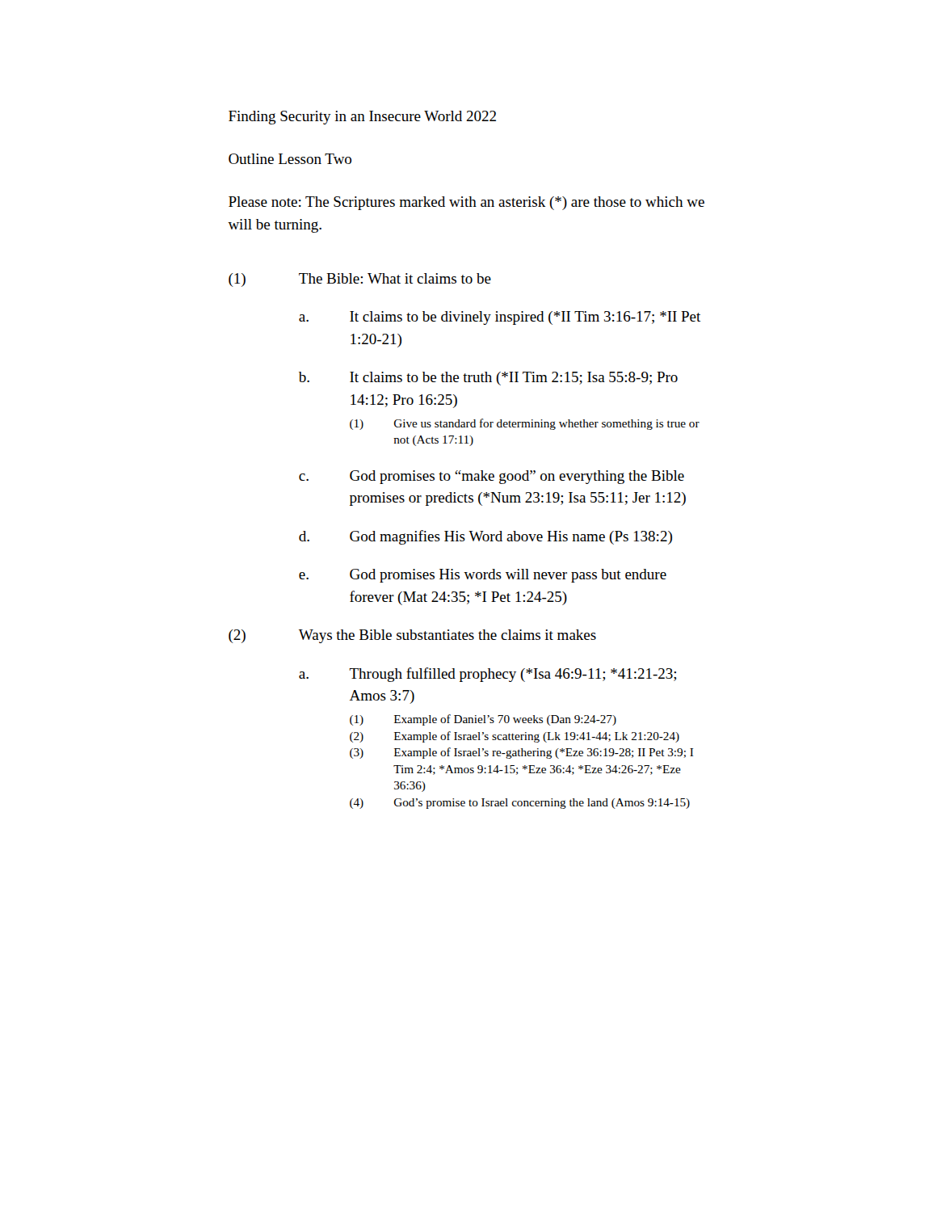Finding Security in an Insecure World 2022
Outline Lesson Two
Please note: The Scriptures marked with an asterisk (*) are those to which we will be turning.
| (1) | The Bible: What it claims to be / a. / It claims to be divinely inspired (*II Tim 3:16-17; *II Pet 1:20-21) / / b. / It claims to be the truth (*II Tim 2:15; Isa 55:8-9; Pro 14:12; Pro 16:25) / (1) / Give us standard for determining whether something is true or not (Acts 17:11) / / / c. / God promises to “make good” on everything the Bible promises or predicts (*Num 23:19; Isa 55:11; Jer 1:12) / / d. / God magnifies His Word above His name (Ps 138:2) / / e. / God promises His words will never pass but endure forever (Mat 24:35; *I Pet 1:24-25) / |
| (2) | Ways the Bible substantiates the claims it makes / a. / Through fulfilled prophecy (*Isa 46:9-11; *41:21-23; Amos 3:7) / (1) / Example of Daniel’s 70 weeks (Dan 9:24-27) / / (2) / Example of Israel’s scattering (Lk 19:41-44; Lk 21:20-24) / / (3) / Example of Israel’s re-gathering (*Eze 36:19-28; II Pet 3:9; I Tim 2:4; *Amos 9:14-15; *Eze 36:4; *Eze 34:26-27; *Eze 36:36) / / (4) / God’s promise to Israel concerning the land (Amos 9:14-15) / / |